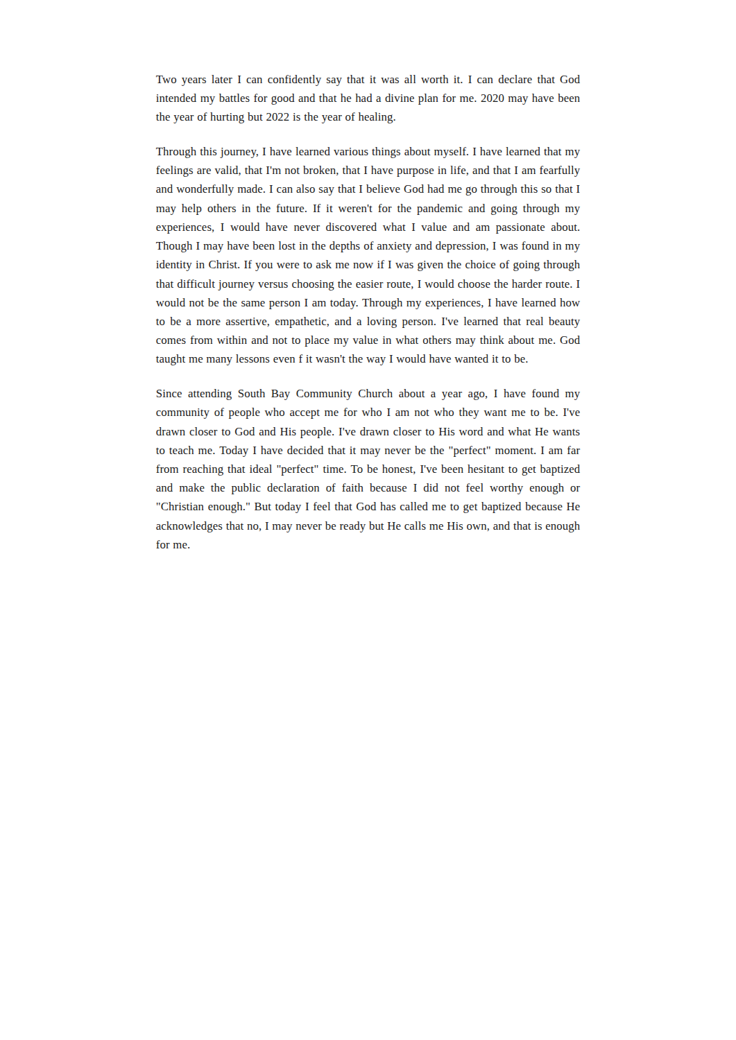Two years later I can confidently say that it was all worth it. I can declare that God intended my battles for good and that he had a divine plan for me. 2020 may have been the year of hurting but 2022 is the year of healing.
Through this journey, I have learned various things about myself. I have learned that my feelings are valid, that I'm not broken, that I have purpose in life, and that I am fearfully and wonderfully made. I can also say that I believe God had me go through this so that I may help others in the future. If it weren't for the pandemic and going through my experiences, I would have never discovered what I value and am passionate about. Though I may have been lost in the depths of anxiety and depression, I was found in my identity in Christ. If you were to ask me now if I was given the choice of going through that difficult journey versus choosing the easier route, I would choose the harder route. I would not be the same person I am today. Through my experiences, I have learned how to be a more assertive, empathetic, and a loving person. I've learned that real beauty comes from within and not to place my value in what others may think about me. God taught me many lessons even f it wasn't the way I would have wanted it to be.
Since attending South Bay Community Church about a year ago, I have found my community of people who accept me for who I am not who they want me to be. I've drawn closer to God and His people. I've drawn closer to His word and what He wants to teach me. Today I have decided that it may never be the "perfect" moment. I am far from reaching that ideal "perfect" time. To be honest, I've been hesitant to get baptized and make the public declaration of faith because I did not feel worthy enough or "Christian enough." But today I feel that God has called me to get baptized because He acknowledges that no, I may never be ready but He calls me His own, and that is enough for me.